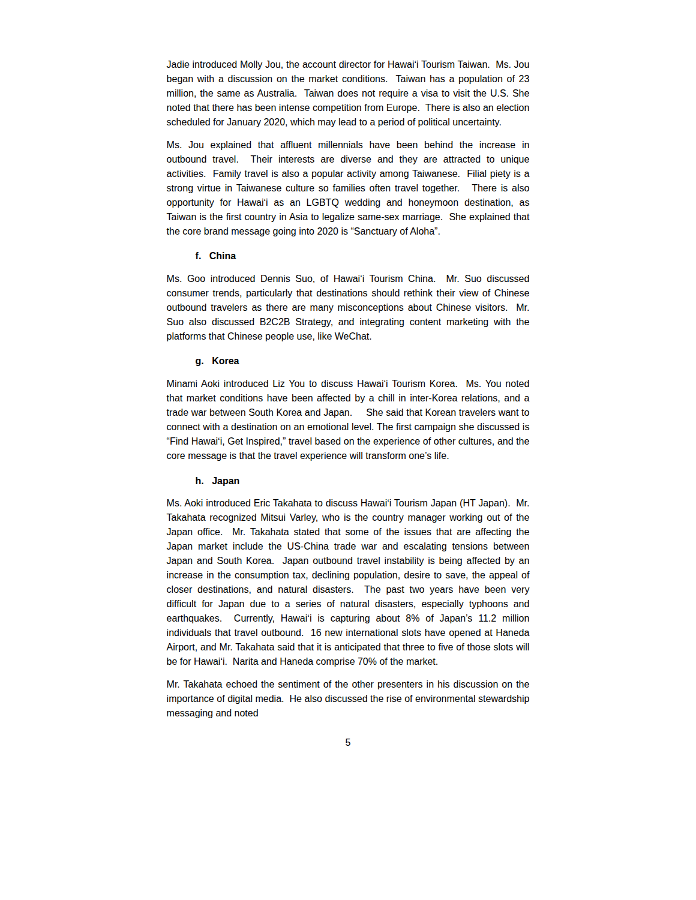Jadie introduced Molly Jou, the account director for Hawaiʻi Tourism Taiwan. Ms. Jou began with a discussion on the market conditions. Taiwan has a population of 23 million, the same as Australia. Taiwan does not require a visa to visit the U.S. She noted that there has been intense competition from Europe. There is also an election scheduled for January 2020, which may lead to a period of political uncertainty.
Ms. Jou explained that affluent millennials have been behind the increase in outbound travel. Their interests are diverse and they are attracted to unique activities. Family travel is also a popular activity among Taiwanese. Filial piety is a strong virtue in Taiwanese culture so families often travel together. There is also opportunity for Hawaiʻi as an LGBTQ wedding and honeymoon destination, as Taiwan is the first country in Asia to legalize same-sex marriage. She explained that the core brand message going into 2020 is “Sanctuary of Aloha”.
f. China
Ms. Goo introduced Dennis Suo, of Hawaiʻi Tourism China. Mr. Suo discussed consumer trends, particularly that destinations should rethink their view of Chinese outbound travelers as there are many misconceptions about Chinese visitors. Mr. Suo also discussed B2C2B Strategy, and integrating content marketing with the platforms that Chinese people use, like WeChat.
g. Korea
Minami Aoki introduced Liz You to discuss Hawaiʻi Tourism Korea. Ms. You noted that market conditions have been affected by a chill in inter-Korea relations, and a trade war between South Korea and Japan. She said that Korean travelers want to connect with a destination on an emotional level. The first campaign she discussed is “Find Hawaiʻi, Get Inspired,” travel based on the experience of other cultures, and the core message is that the travel experience will transform one’s life.
h. Japan
Ms. Aoki introduced Eric Takahata to discuss Hawaiʻi Tourism Japan (HT Japan). Mr. Takahata recognized Mitsui Varley, who is the country manager working out of the Japan office. Mr. Takahata stated that some of the issues that are affecting the Japan market include the US-China trade war and escalating tensions between Japan and South Korea. Japan outbound travel instability is being affected by an increase in the consumption tax, declining population, desire to save, the appeal of closer destinations, and natural disasters. The past two years have been very difficult for Japan due to a series of natural disasters, especially typhoons and earthquakes. Currently, Hawaiʻi is capturing about 8% of Japan’s 11.2 million individuals that travel outbound. 16 new international slots have opened at Haneda Airport, and Mr. Takahata said that it is anticipated that three to five of those slots will be for Hawaiʻi. Narita and Haneda comprise 70% of the market.
Mr. Takahata echoed the sentiment of the other presenters in his discussion on the importance of digital media. He also discussed the rise of environmental stewardship messaging and noted
5